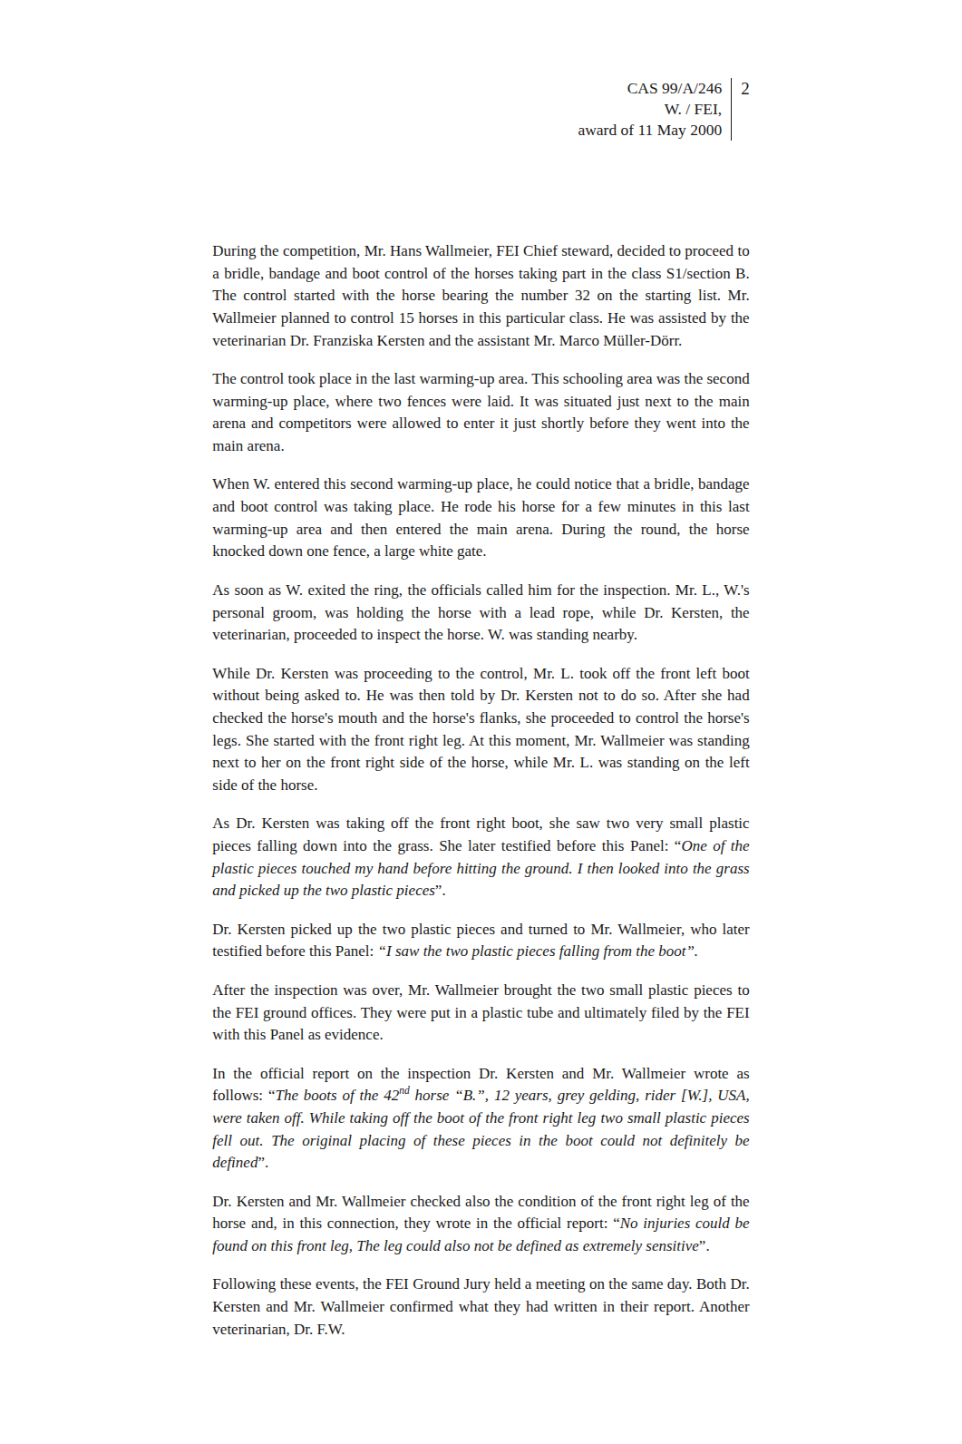CAS 99/A/246
W. / FEI,
award of 11 May 2000
2
During the competition, Mr. Hans Wallmeier, FEI Chief steward, decided to proceed to a bridle, bandage and boot control of the horses taking part in the class S1/section B. The control started with the horse bearing the number 32 on the starting list. Mr. Wallmeier planned to control 15 horses in this particular class. He was assisted by the veterinarian Dr. Franziska Kersten and the assistant Mr. Marco Müller-Dörr.
The control took place in the last warming-up area. This schooling area was the second warming-up place, where two fences were laid. It was situated just next to the main arena and competitors were allowed to enter it just shortly before they went into the main arena.
When W. entered this second warming-up place, he could notice that a bridle, bandage and boot control was taking place. He rode his horse for a few minutes in this last warming-up area and then entered the main arena. During the round, the horse knocked down one fence, a large white gate.
As soon as W. exited the ring, the officials called him for the inspection. Mr. L., W.'s personal groom, was holding the horse with a lead rope, while Dr. Kersten, the veterinarian, proceeded to inspect the horse. W. was standing nearby.
While Dr. Kersten was proceeding to the control, Mr. L. took off the front left boot without being asked to. He was then told by Dr. Kersten not to do so. After she had checked the horse's mouth and the horse's flanks, she proceeded to control the horse's legs. She started with the front right leg. At this moment, Mr. Wallmeier was standing next to her on the front right side of the horse, while Mr. L. was standing on the left side of the horse.
As Dr. Kersten was taking off the front right boot, she saw two very small plastic pieces falling down into the grass. She later testified before this Panel: “One of the plastic pieces touched my hand before hitting the ground. I then looked into the grass and picked up the two plastic pieces”.
Dr. Kersten picked up the two plastic pieces and turned to Mr. Wallmeier, who later testified before this Panel: “I saw the two plastic pieces falling from the boot”.
After the inspection was over, Mr. Wallmeier brought the two small plastic pieces to the FEI ground offices. They were put in a plastic tube and ultimately filed by the FEI with this Panel as evidence.
In the official report on the inspection Dr. Kersten and Mr. Wallmeier wrote as follows: “The boots of the 42nd horse “B.”, 12 years, grey gelding, rider [W.], USA, were taken off. While taking off the boot of the front right leg two small plastic pieces fell out. The original placing of these pieces in the boot could not definitely be defined”.
Dr. Kersten and Mr. Wallmeier checked also the condition of the front right leg of the horse and, in this connection, they wrote in the official report: “No injuries could be found on this front leg, The leg could also not be defined as extremely sensitive”.
Following these events, the FEI Ground Jury held a meeting on the same day. Both Dr. Kersten and Mr. Wallmeier confirmed what they had written in their report. Another veterinarian, Dr. F.W.